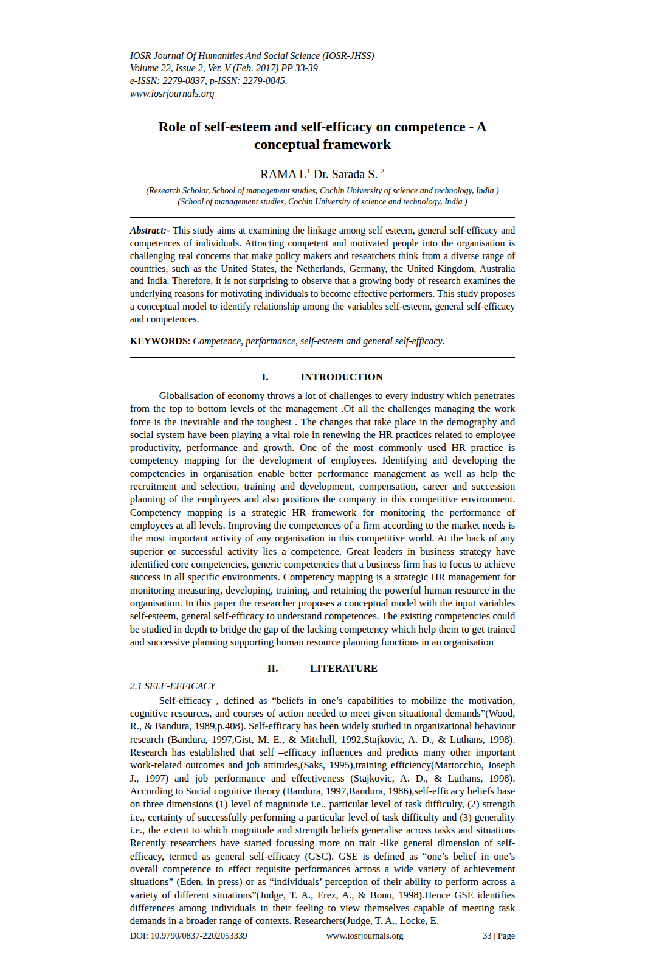IOSR Journal Of Humanities And Social Science (IOSR-JHSS)
Volume 22, Issue 2, Ver. V (Feb. 2017) PP 33-39
e-ISSN: 2279-0837, p-ISSN: 2279-0845.
www.iosrjournals.org
Role of self-esteem and self-efficacy on competence - A conceptual framework
RAMA L1 Dr. Sarada S. 2
(Research Scholar, School of management studies, Cochin University of science and technology, India )
(School of management studies, Cochin University of science and technology, India )
Abstract:- This study aims at examining the linkage among self esteem, general self-efficacy and competences of individuals. Attracting competent and motivated people into the organisation is challenging real concerns that make policy makers and researchers think from a diverse range of countries, such as the United States, the Netherlands, Germany, the United Kingdom, Australia and India. Therefore, it is not surprising to observe that a growing body of research examines the underlying reasons for motivating individuals to become effective performers. This study proposes a conceptual model to identify relationship among the variables self-esteem, general self-efficacy and competences.
KEYWORDS: Competence, performance, self-esteem and general self-efficacy.
I. INTRODUCTION
Globalisation of economy throws a lot of challenges to every industry which penetrates from the top to bottom levels of the management .Of all the challenges managing the work force is the inevitable and the toughest . The changes that take place in the demography and social system have been playing a vital role in renewing the HR practices related to employee productivity, performance and growth. One of the most commonly used HR practice is competency mapping for the development of employees. Identifying and developing the competencies in organisation enable better performance management as well as help the recruitment and selection, training and development, compensation, career and succession planning of the employees and also positions the company in this competitive environment. Competency mapping is a strategic HR framework for monitoring the performance of employees at all levels. Improving the competences of a firm according to the market needs is the most important activity of any organisation in this competitive world. At the back of any superior or successful activity lies a competence. Great leaders in business strategy have identified core competencies, generic competencies that a business firm has to focus to achieve success in all specific environments. Competency mapping is a strategic HR management for monitoring measuring, developing, training, and retaining the powerful human resource in the organisation. In this paper the researcher proposes a conceptual model with the input variables self-esteem, general self-efficacy to understand competences. The existing competencies could be studied in depth to bridge the gap of the lacking competency which help them to get trained and successive planning supporting human resource planning functions in an organisation
II. LITERATURE
2.1 SELF-EFFICACY
Self-efficacy , defined as “beliefs in one’s capabilities to mobilize the motivation, cognitive resources, and courses of action needed to meet given situational demands”(Wood, R., & Bandura, 1989,p.408). Self-efficacy has been widely studied in organizational behaviour research (Bandura, 1997,Gist, M. E., & Mitchell, 1992,Stajkovic, A. D., & Luthans, 1998). Research has established that self –efficacy influences and predicts many other important work-related outcomes and job attitudes,(Saks, 1995),training efficiency(Martocchio, Joseph J., 1997) and job performance and effectiveness (Stajkovic, A. D., & Luthans, 1998). According to Social cognitive theory (Bandura, 1997,Bandura, 1986),self-efficacy beliefs base on three dimensions (1) level of magnitude i.e., particular level of task difficulty, (2) strength i.e., certainty of successfully performing a particular level of task difficulty and (3) generality i.e., the extent to which magnitude and strength beliefs generalise across tasks and situations Recently researchers have started focussing more on trait -like general dimension of self-efficacy, termed as general self-efficacy (GSC). GSE is defined as “one’s belief in one’s overall competence to effect requisite performances across a wide variety of achievement situations” (Eden, in press) or as “individuals’ perception of their ability to perform across a variety of different situations”(Judge, T. A., Erez, A., & Bono, 1998).Hence GSE identifies differences among individuals in their feeling to view themselves capable of meeting task demands in a broader range of contexts. Researchers(Judge, T. A., Locke, E.
DOI: 10.9790/0837-2202053339
www.iosrjournals.org
33 | Page